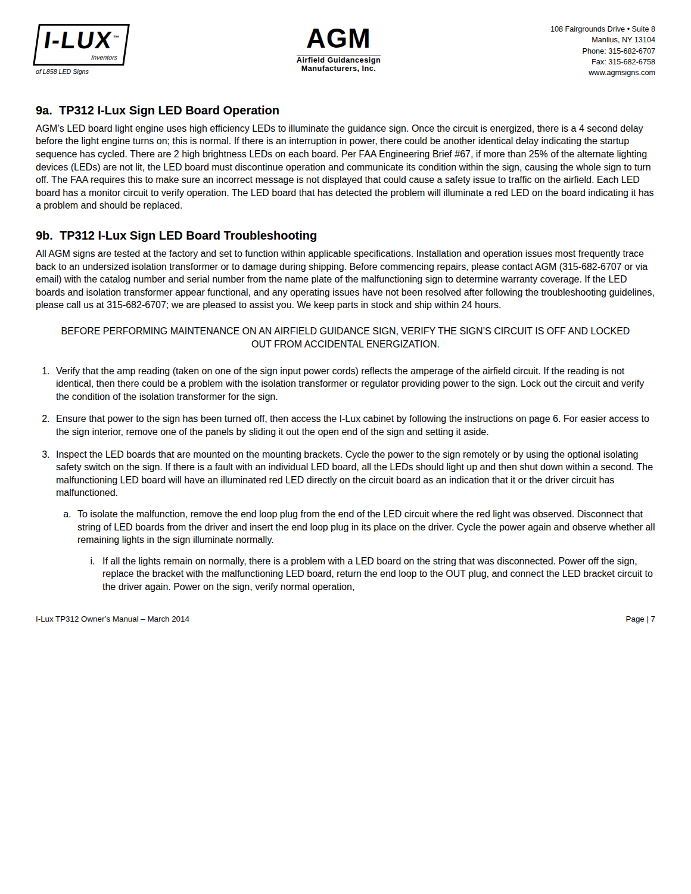I‑LUX™
Inventors
of L858 LED Signs
AGM
Airfield Guidancesign
Manufacturers, Inc.
108 Fairgrounds Drive • Suite 8
Manlius, NY 13104
Phone: 315-682-6707
Fax: 315-682-6758
www.agmsigns.com
9a. TP312 I-Lux Sign LED Board Operation
AGM’s LED board light engine uses high efficiency LEDs to illuminate the guidance sign. Once the circuit is energized, there is a 4 second delay before the light engine turns on; this is normal. If there is an interruption in power, there could be another identical delay indicating the startup sequence has cycled. There are 2 high brightness LEDs on each board. Per FAA Engineering Brief #67, if more than 25% of the alternate lighting devices (LEDs) are not lit, the LED board must discontinue operation and communicate its condition within the sign, causing the whole sign to turn off. The FAA requires this to make sure an incorrect message is not displayed that could cause a safety issue to traffic on the airfield. Each LED board has a monitor circuit to verify operation. The LED board that has detected the problem will illuminate a red LED on the board indicating it has a problem and should be replaced.
9b. TP312 I-Lux Sign LED Board Troubleshooting
All AGM signs are tested at the factory and set to function within applicable specifications. Installation and operation issues most frequently trace back to an undersized isolation transformer or to damage during shipping. Before commencing repairs, please contact AGM (315-682-6707 or via email) with the catalog number and serial number from the name plate of the malfunctioning sign to determine warranty coverage. If the LED boards and isolation transformer appear functional, and any operating issues have not been resolved after following the troubleshooting guidelines, please call us at 315-682-6707; we are pleased to assist you. We keep parts in stock and ship within 24 hours.
BEFORE PERFORMING MAINTENANCE ON AN AIRFIELD GUIDANCE SIGN, VERIFY THE SIGN’S CIRCUIT IS OFF AND LOCKED OUT FROM ACCIDENTAL ENERGIZATION.
Verify that the amp reading (taken on one of the sign input power cords) reflects the amperage of the airfield circuit. If the reading is not identical, then there could be a problem with the isolation transformer or regulator providing power to the sign. Lock out the circuit and verify the condition of the isolation transformer for the sign.
Ensure that power to the sign has been turned off, then access the I-Lux cabinet by following the instructions on page 6. For easier access to the sign interior, remove one of the panels by sliding it out the open end of the sign and setting it aside.
Inspect the LED boards that are mounted on the mounting brackets. Cycle the power to the sign remotely or by using the optional isolating safety switch on the sign. If there is a fault with an individual LED board, all the LEDs should light up and then shut down within a second. The malfunctioning LED board will have an illuminated red LED directly on the circuit board as an indication that it or the driver circuit has malfunctioned.
To isolate the malfunction, remove the end loop plug from the end of the LED circuit where the red light was observed. Disconnect that string of LED boards from the driver and insert the end loop plug in its place on the driver. Cycle the power again and observe whether all remaining lights in the sign illuminate normally.
If all the lights remain on normally, there is a problem with a LED board on the string that was disconnected. Power off the sign, replace the bracket with the malfunctioning LED board, return the end loop to the OUT plug, and connect the LED bracket circuit to the driver again. Power on the sign, verify normal operation,
I-Lux TP312 Owner’s Manual – March 2014
Page | 7